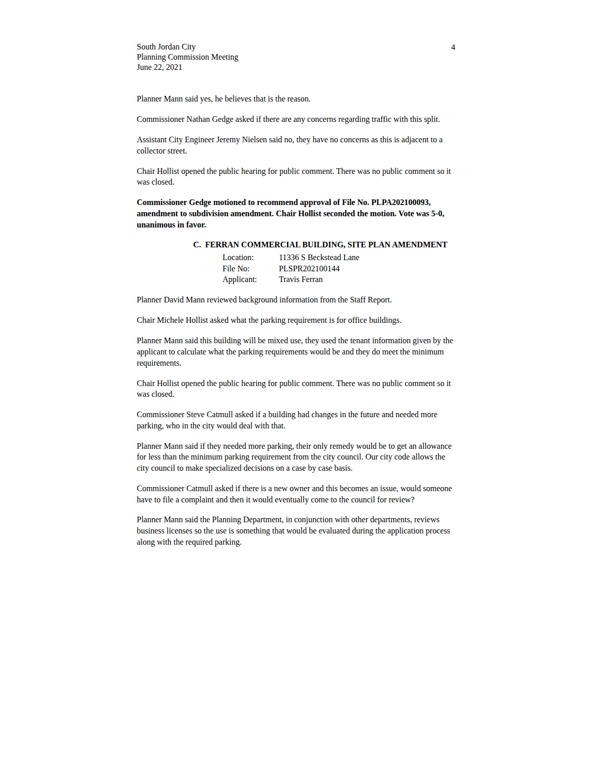South Jordan City
Planning Commission Meeting
June 22, 2021
4
Planner Mann said yes, he believes that is the reason.
Commissioner Nathan Gedge asked if there are any concerns regarding traffic with this split.
Assistant City Engineer Jeremy Nielsen said no, they have no concerns as this is adjacent to a collector street.
Chair Hollist opened the public hearing for public comment. There was no public comment so it was closed.
Commissioner Gedge motioned to recommend approval of File No. PLPA202100093, amendment to subdivision amendment. Chair Hollist seconded the motion. Vote was 5-0, unanimous in favor.
C. FERRAN COMMERCIAL BUILDING, SITE PLAN AMENDMENT
| Location: | 11336 S Beckstead Lane |
| File No: | PLSPR202100144 |
| Applicant: | Travis Ferran |
Planner David Mann reviewed background information from the Staff Report.
Chair Michele Hollist asked what the parking requirement is for office buildings.
Planner Mann said this building will be mixed use, they used the tenant information given by the applicant to calculate what the parking requirements would be and they do meet the minimum requirements.
Chair Hollist opened the public hearing for public comment. There was no public comment so it was closed.
Commissioner Steve Catmull asked if a building had changes in the future and needed more parking, who in the city would deal with that.
Planner Mann said if they needed more parking, their only remedy would be to get an allowance for less than the minimum parking requirement from the city council. Our city code allows the city council to make specialized decisions on a case by case basis.
Commissioner Catmull asked if there is a new owner and this becomes an issue, would someone have to file a complaint and then it would eventually come to the council for review?
Planner Mann said the Planning Department, in conjunction with other departments, reviews business licenses so the use is something that would be evaluated during the application process along with the required parking.